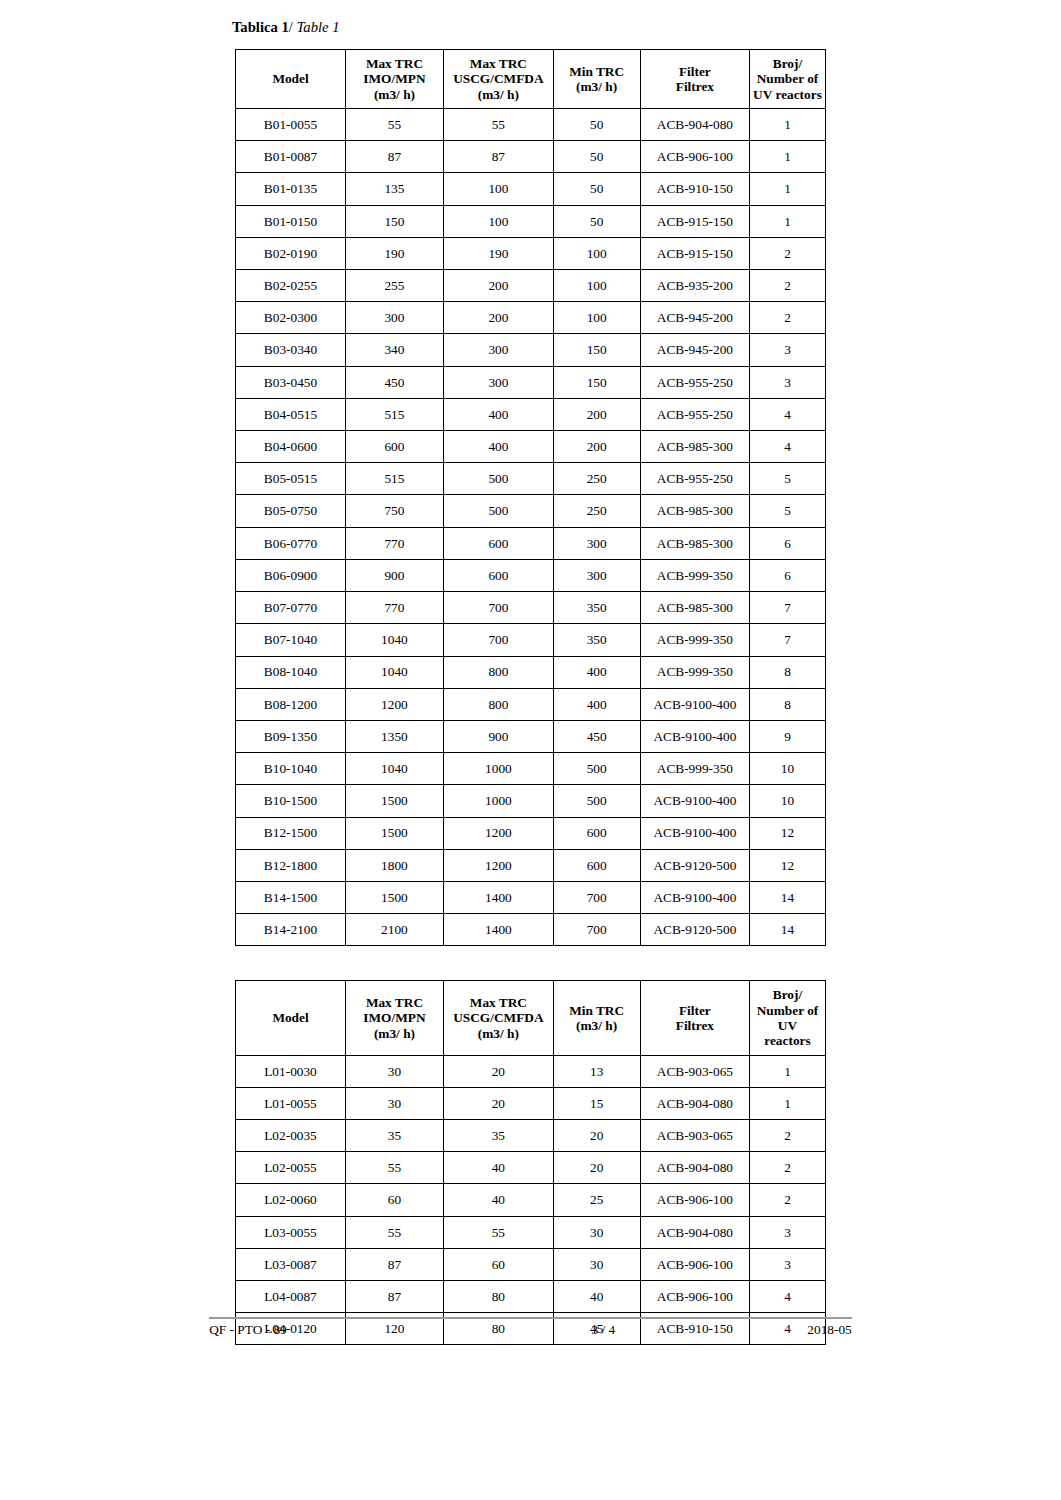Tablica 1/ Table 1
| Model | Max TRC IMO/MPN (m3/ h) | Max TRC USCG/CMFDA (m3/ h) | Min TRC (m3/ h) | Filter Filtrex | Broj/ Number of UV reactors |
| --- | --- | --- | --- | --- | --- |
| B01-0055 | 55 | 55 | 50 | ACB-904-080 | 1 |
| B01-0087 | 87 | 87 | 50 | ACB-906-100 | 1 |
| B01-0135 | 135 | 100 | 50 | ACB-910-150 | 1 |
| B01-0150 | 150 | 100 | 50 | ACB-915-150 | 1 |
| B02-0190 | 190 | 190 | 100 | ACB-915-150 | 2 |
| B02-0255 | 255 | 200 | 100 | ACB-935-200 | 2 |
| B02-0300 | 300 | 200 | 100 | ACB-945-200 | 2 |
| B03-0340 | 340 | 300 | 150 | ACB-945-200 | 3 |
| B03-0450 | 450 | 300 | 150 | ACB-955-250 | 3 |
| B04-0515 | 515 | 400 | 200 | ACB-955-250 | 4 |
| B04-0600 | 600 | 400 | 200 | ACB-985-300 | 4 |
| B05-0515 | 515 | 500 | 250 | ACB-955-250 | 5 |
| B05-0750 | 750 | 500 | 250 | ACB-985-300 | 5 |
| B06-0770 | 770 | 600 | 300 | ACB-985-300 | 6 |
| B06-0900 | 900 | 600 | 300 | ACB-999-350 | 6 |
| B07-0770 | 770 | 700 | 350 | ACB-985-300 | 7 |
| B07-1040 | 1040 | 700 | 350 | ACB-999-350 | 7 |
| B08-1040 | 1040 | 800 | 400 | ACB-999-350 | 8 |
| B08-1200 | 1200 | 800 | 400 | ACB-9100-400 | 8 |
| B09-1350 | 1350 | 900 | 450 | ACB-9100-400 | 9 |
| B10-1040 | 1040 | 1000 | 500 | ACB-999-350 | 10 |
| B10-1500 | 1500 | 1000 | 500 | ACB-9100-400 | 10 |
| B12-1500 | 1500 | 1200 | 600 | ACB-9100-400 | 12 |
| B12-1800 | 1800 | 1200 | 600 | ACB-9120-500 | 12 |
| B14-1500 | 1500 | 1400 | 700 | ACB-9100-400 | 14 |
| B14-2100 | 2100 | 1400 | 700 | ACB-9120-500 | 14 |
| Model | Max TRC IMO/MPN (m3/ h) | Max TRC USCG/CMFDA (m3/ h) | Min TRC (m3/ h) | Filter Filtrex | Broj/ Number of UV reactors |
| --- | --- | --- | --- | --- | --- |
| L01-0030 | 30 | 20 | 13 | ACB-903-065 | 1 |
| L01-0055 | 30 | 20 | 15 | ACB-904-080 | 1 |
| L02-0035 | 35 | 35 | 20 | ACB-903-065 | 2 |
| L02-0055 | 55 | 40 | 20 | ACB-904-080 | 2 |
| L02-0060 | 60 | 40 | 25 | ACB-906-100 | 2 |
| L03-0055 | 55 | 55 | 30 | ACB-904-080 | 3 |
| L03-0087 | 87 | 60 | 30 | ACB-906-100 | 3 |
| L04-0087 | 87 | 80 | 40 | ACB-906-100 | 4 |
| L04-0120 | 120 | 80 | 45 | ACB-910-150 | 4 |
| QF - PTO - 89 | 3 / 4 | 2018-05 |